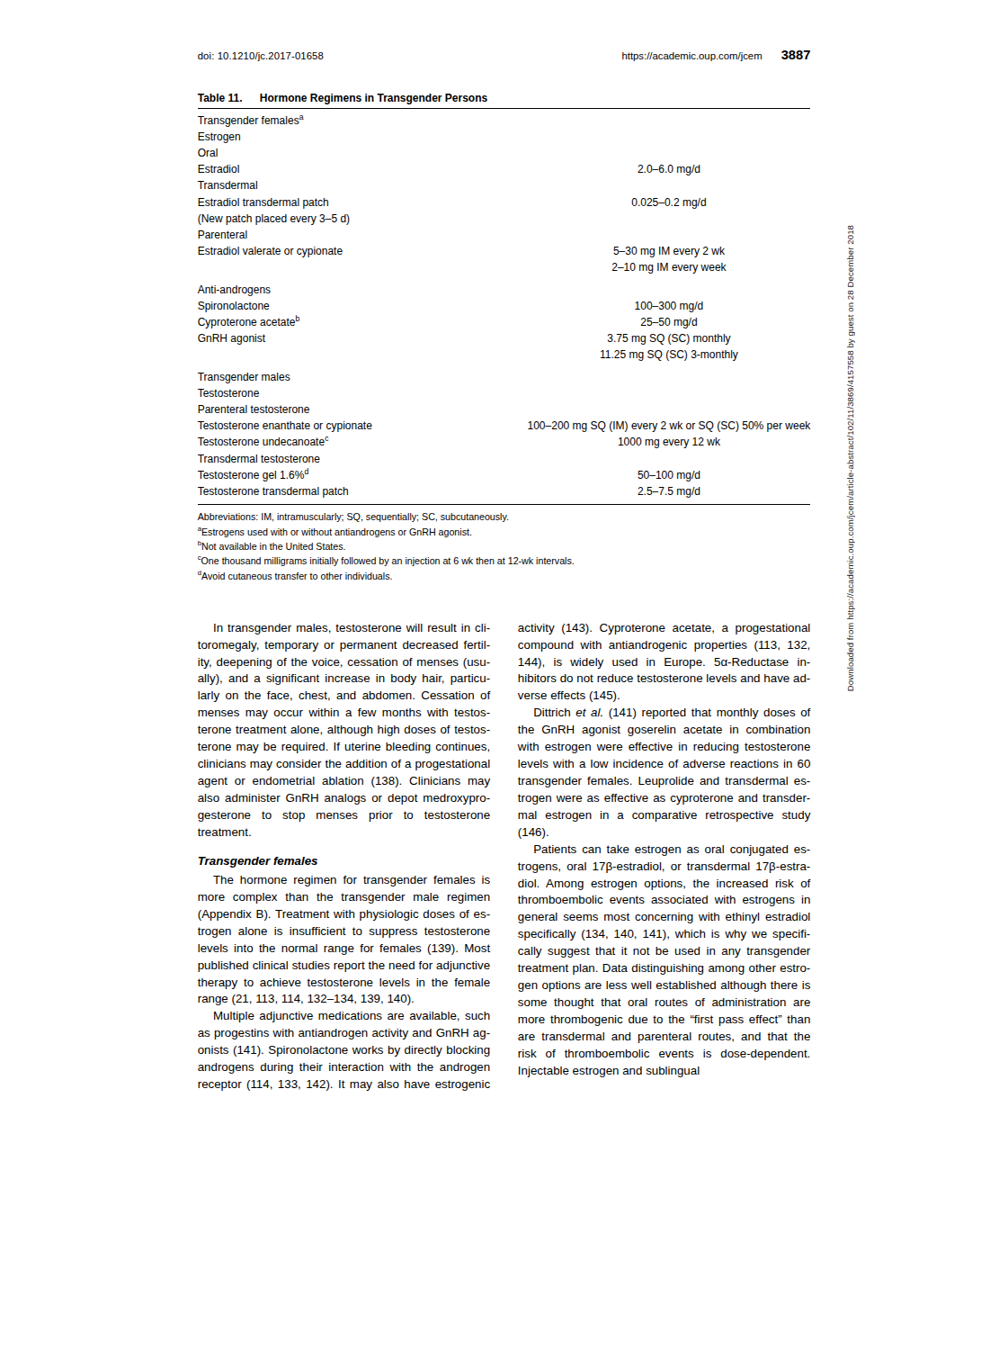doi: 10.1210/jc.2017-01658
https://academic.oup.com/jcem 3887
Downloaded from https://academic.oup.com/jcem/article-abstract/102/11/3869/4157558 by guest on 28 December 2018
Table 11. Hormone Regimens in Transgender Persons
| Transgender females a | |
| Estrogen | |
| Oral | |
| Estradiol | 2.0–6.0 mg/d |
| Transdermal | |
| Estradiol transdermal patch | 0.025–0.2 mg/d |
| (New patch placed every 3–5 d) | |
| Parenteral | |
| Estradiol valerate or cypionate | 5–30 mg IM every 2 wk |
| | 2–10 mg IM every week |
| Anti-androgens | |
| Spironolactone | 100–300 mg/d |
| Cyproterone acetate b | 25–50 mg/d |
| GnRH agonist | 3.75 mg SQ (SC) monthly |
| | 11.25 mg SQ (SC) 3-monthly |
| Transgender males | |
| Testosterone | |
| Parenteral testosterone | |
| Testosterone enanthate or cypionate | 100–200 mg SQ (IM) every 2 wk or SQ (SC) 50% per week |
| Testosterone undecanoate c | 1000 mg every 12 wk |
| Transdermal testosterone | |
| Testosterone gel 1.6% d | 50–100 mg/d |
| Testosterone transdermal patch | 2.5–7.5 mg/d |
Abbreviations: IM, intramuscularly; SQ, sequentially; SC, subcutaneously.
aEstrogens used with or without antiandrogens or GnRH agonist.
bNot available in the United States.
cOne thousand milligrams initially followed by an injection at 6 wk then at 12-wk intervals.
dAvoid cutaneous transfer to other individuals.
In transgender males, testosterone will result in clitoromegaly, temporary or permanent decreased fertility, deepening of the voice, cessation of menses (usually), and a significant increase in body hair, particularly on the face, chest, and abdomen. Cessation of menses may occur within a few months with testosterone treatment alone, although high doses of testosterone may be required. If uterine bleeding continues, clinicians may consider the addition of a progestational agent or endometrial ablation (138). Clinicians may also administer GnRH analogs or depot medroxyprogesterone to stop menses prior to testosterone treatment.
Transgender females
The hormone regimen for transgender females is more complex than the transgender male regimen (Appendix B). Treatment with physiologic doses of estrogen alone is insufficient to suppress testosterone levels into the normal range for females (139). Most published clinical studies report the need for adjunctive therapy to achieve testosterone levels in the female range (21, 113, 114, 132–134, 139, 140).
Multiple adjunctive medications are available, such as progestins with antiandrogen activity and GnRH agonists (141). Spironolactone works by directly blocking androgens during their interaction with the androgen receptor (114, 133, 142). It may also have estrogenic activity (143). Cyproterone acetate, a progestational compound with antiandrogenic properties (113, 132, 144), is widely used in Europe. 5α-Reductase inhibitors do not reduce testosterone levels and have adverse effects (145).
Dittrich et al. (141) reported that monthly doses of the GnRH agonist goserelin acetate in combination with estrogen were effective in reducing testosterone levels with a low incidence of adverse reactions in 60 transgender females. Leuprolide and transdermal estrogen were as effective as cyproterone and transdermal estrogen in a comparative retrospective study (146).
Patients can take estrogen as oral conjugated estrogens, oral 17β-estradiol, or transdermal 17β-estradiol. Among estrogen options, the increased risk of thromboembolic events associated with estrogens in general seems most concerning with ethinyl estradiol specifically (134, 140, 141), which is why we specifically suggest that it not be used in any transgender treatment plan. Data distinguishing among other estrogen options are less well established although there is some thought that oral routes of administration are more thrombogenic due to the “first pass effect” than are transdermal and parenteral routes, and that the risk of thromboembolic events is dose-dependent. Injectable estrogen and sublingual